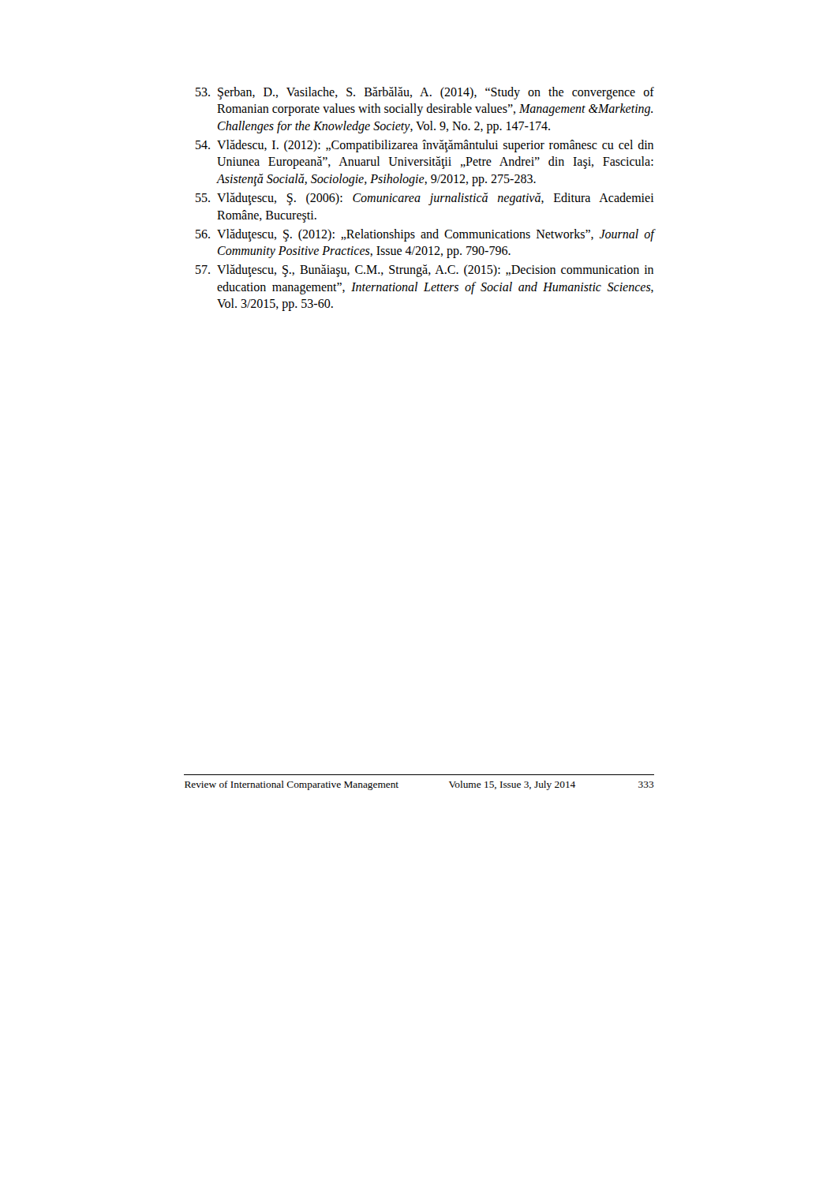53. Şerban, D., Vasilache, S. Bărbălău, A. (2014), “Study on the convergence of Romanian corporate values with socially desirable values”, Management &Marketing. Challenges for the Knowledge Society, Vol. 9, No. 2, pp. 147-174.
54. Vlădescu, I. (2012): „Compatibilizarea învăţământului superior românesc cu cel din Uniunea Europeană”, Anuarul Universităţii „Petre Andrei” din Iaşi, Fascicula: Asistenţă Socială, Sociologie, Psihologie, 9/2012, pp. 275-283.
55. Vlăduţescu, Ş. (2006): Comunicarea jurnalistică negativă, Editura Academiei Române, Bucureşti.
56. Vlăduţescu, Ş. (2012): „Relationships and Communications Networks”, Journal of Community Positive Practices, Issue 4/2012, pp. 790-796.
57. Vlăduţescu, Ş., Bunăiaşu, C.M., Strungă, A.C. (2015): „Decision communication in education management”, International Letters of Social and Humanistic Sciences, Vol. 3/2015, pp. 53-60.
Review of International Comparative Management Volume 15, Issue 3, July 2014 333